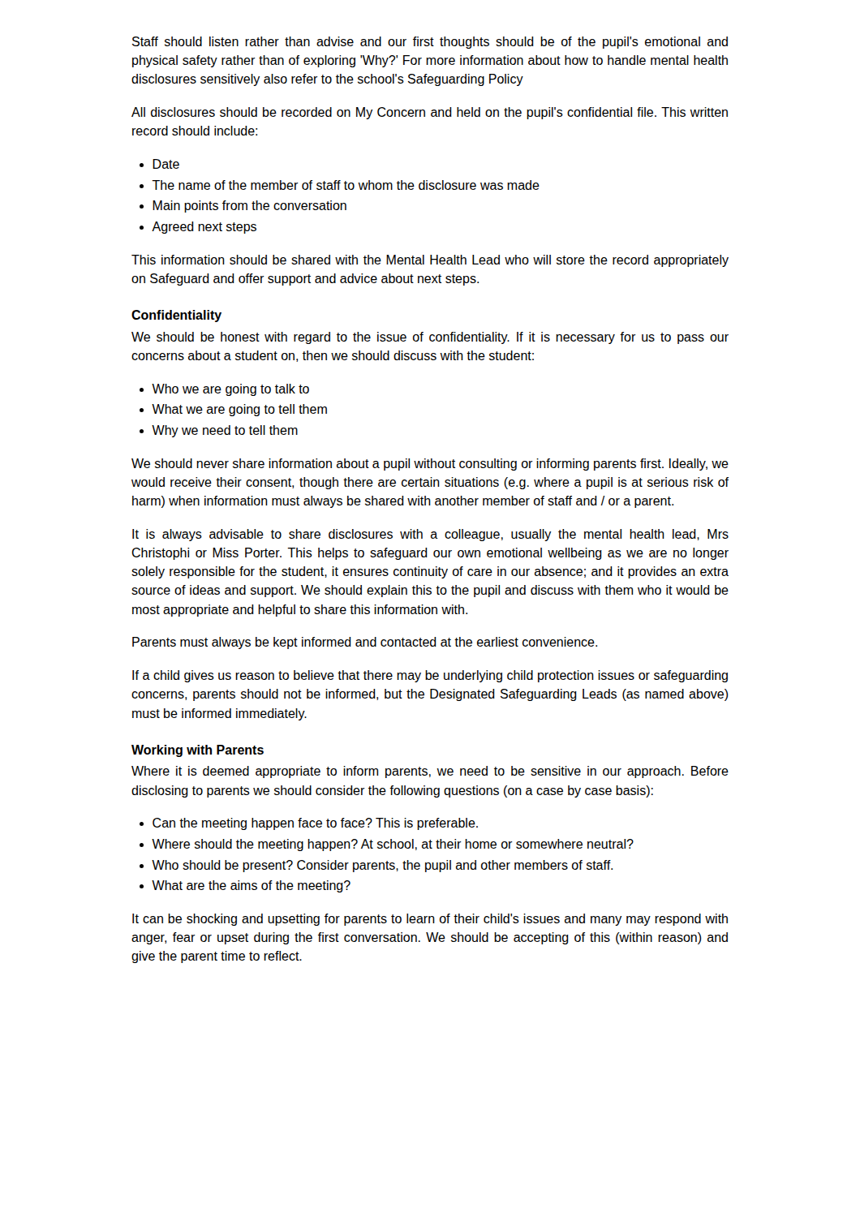Staff should listen rather than advise and our first thoughts should be of the pupil's emotional and physical safety rather than of exploring 'Why?' For more information about how to handle mental health disclosures sensitively also refer to the school's Safeguarding Policy
All disclosures should be recorded on My Concern and held on the pupil's confidential file. This written record should include:
Date
The name of the member of staff to whom the disclosure was made
Main points from the conversation
Agreed next steps
This information should be shared with the Mental Health Lead who will store the record appropriately on Safeguard and offer support and advice about next steps.
Confidentiality
We should be honest with regard to the issue of confidentiality. If it is necessary for us to pass our concerns about a student on, then we should discuss with the student:
Who we are going to talk to
What we are going to tell them
Why we need to tell them
We should never share information about a pupil without consulting or informing parents first. Ideally, we would receive their consent, though there are certain situations (e.g. where a pupil is at serious risk of harm) when information must always be shared with another member of staff and / or a parent.
It is always advisable to share disclosures with a colleague, usually the mental health lead, Mrs Christophi or Miss Porter. This helps to safeguard our own emotional wellbeing as we are no longer solely responsible for the student, it ensures continuity of care in our absence; and it provides an extra source of ideas and support. We should explain this to the pupil and discuss with them who it would be most appropriate and helpful to share this information with.
Parents must always be kept informed and contacted at the earliest convenience.
If a child gives us reason to believe that there may be underlying child protection issues or safeguarding concerns, parents should not be informed, but the Designated Safeguarding Leads (as named above) must be informed immediately.
Working with Parents
Where it is deemed appropriate to inform parents, we need to be sensitive in our approach. Before disclosing to parents we should consider the following questions (on a case by case basis):
Can the meeting happen face to face? This is preferable.
Where should the meeting happen? At school, at their home or somewhere neutral?
Who should be present? Consider parents, the pupil and other members of staff.
What are the aims of the meeting?
It can be shocking and upsetting for parents to learn of their child's issues and many may respond with anger, fear or upset during the first conversation. We should be accepting of this (within reason) and give the parent time to reflect.